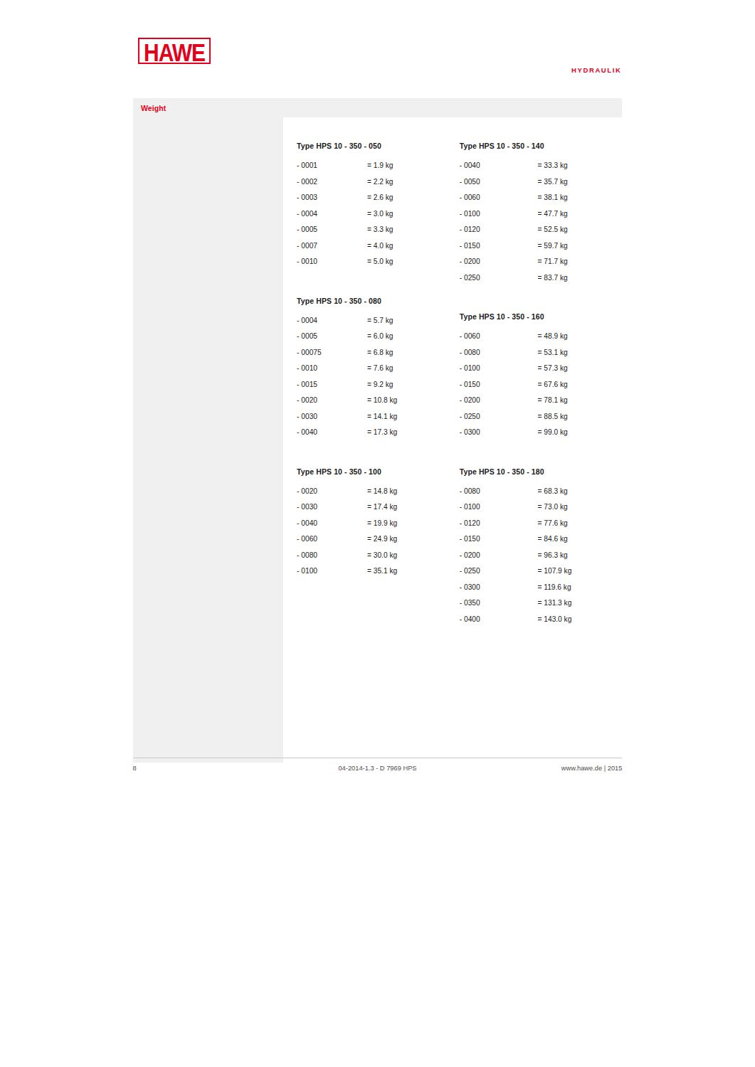HAWE
HYDRAULIK
Weight
Type HPS 10 - 350 - 050
| - 0001 | = 1.9 kg |
| - 0002 | = 2.2 kg |
| - 0003 | = 2.6 kg |
| - 0004 | = 3.0 kg |
| - 0005 | = 3.3 kg |
| - 0007 | = 4.0 kg |
| - 0010 | = 5.0 kg |
Type HPS 10 - 350 - 080
| - 0004 | = 5.7 kg |
| - 0005 | = 6.0 kg |
| - 00075 | = 6.8 kg |
| - 0010 | = 7.6 kg |
| - 0015 | = 9.2 kg |
| - 0020 | = 10.8 kg |
| - 0030 | = 14.1 kg |
| - 0040 | = 17.3 kg |
Type HPS 10 - 350 - 100
| - 0020 | = 14.8 kg |
| - 0030 | = 17.4 kg |
| - 0040 | = 19.9 kg |
| - 0060 | = 24.9 kg |
| - 0080 | = 30.0 kg |
| - 0100 | = 35.1 kg |
Type HPS 10 - 350 - 140
| - 0040 | = 33.3 kg |
| - 0050 | = 35.7 kg |
| - 0060 | = 38.1 kg |
| - 0100 | = 47.7 kg |
| - 0120 | = 52.5 kg |
| - 0150 | = 59.7 kg |
| - 0200 | = 71.7 kg |
| - 0250 | = 83.7 kg |
Type HPS 10 - 350 - 160
| - 0060 | = 48.9 kg |
| - 0080 | = 53.1 kg |
| - 0100 | = 57.3 kg |
| - 0150 | = 67.6 kg |
| - 0200 | = 78.1 kg |
| - 0250 | = 88.5 kg |
| - 0300 | = 99.0 kg |
Type HPS 10 - 350 - 180
| - 0080 | = 68.3 kg |
| - 0100 | = 73.0 kg |
| - 0120 | = 77.6 kg |
| - 0150 | = 84.6 kg |
| - 0200 | = 96.3 kg |
| - 0250 | = 107.9 kg |
| - 0300 | = 119.6 kg |
| - 0350 | = 131.3 kg |
| - 0400 | = 143.0 kg |
8
04-2014-1.3 - D 7969 HPS
www.hawe.de | 2015